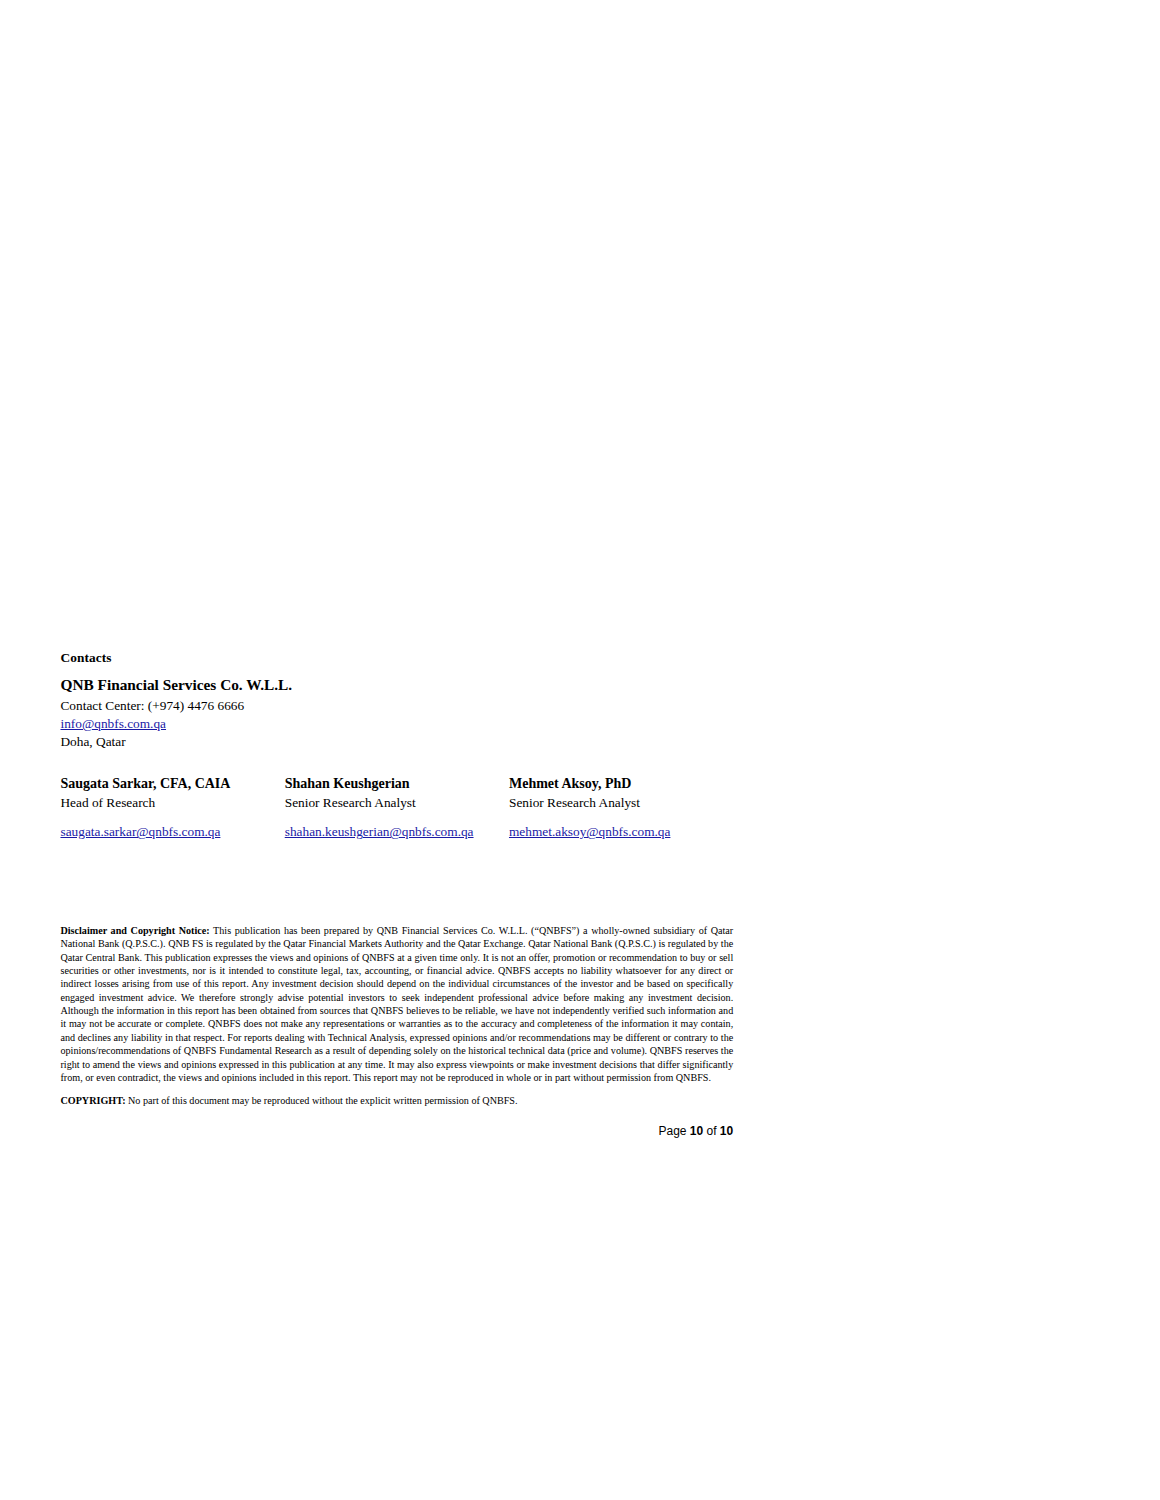Contacts
QNB Financial Services Co. W.L.L.
Contact Center: (+974) 4476 6666
info@qnbfs.com.qa
Doha, Qatar
Saugata Sarkar, CFA, CAIA
Head of Research
saugata.sarkar@qnbfs.com.qa
Shahan Keushgerian
Senior Research Analyst
shahan.keushgerian@qnbfs.com.qa
Mehmet Aksoy, PhD
Senior Research Analyst
mehmet.aksoy@qnbfs.com.qa
Disclaimer and Copyright Notice: This publication has been prepared by QNB Financial Services Co. W.L.L. (“QNBFS”) a wholly-owned subsidiary of Qatar National Bank (Q.P.S.C.). QNB FS is regulated by the Qatar Financial Markets Authority and the Qatar Exchange. Qatar National Bank (Q.P.S.C.) is regulated by the Qatar Central Bank. This publication expresses the views and opinions of QNBFS at a given time only. It is not an offer, promotion or recommendation to buy or sell securities or other investments, nor is it intended to constitute legal, tax, accounting, or financial advice. QNBFS accepts no liability whatsoever for any direct or indirect losses arising from use of this report. Any investment decision should depend on the individual circumstances of the investor and be based on specifically engaged investment advice. We therefore strongly advise potential investors to seek independent professional advice before making any investment decision. Although the information in this report has been obtained from sources that QNBFS believes to be reliable, we have not independently verified such information and it may not be accurate or complete. QNBFS does not make any representations or warranties as to the accuracy and completeness of the information it may contain, and declines any liability in that respect. For reports dealing with Technical Analysis, expressed opinions and/or recommendations may be different or contrary to the opinions/recommendations of QNBFS Fundamental Research as a result of depending solely on the historical technical data (price and volume). QNBFS reserves the right to amend the views and opinions expressed in this publication at any time. It may also express viewpoints or make investment decisions that differ significantly from, or even contradict, the views and opinions included in this report. This report may not be reproduced in whole or in part without permission from QNBFS.
COPYRIGHT: No part of this document may be reproduced without the explicit written permission of QNBFS.
Page 10 of 10